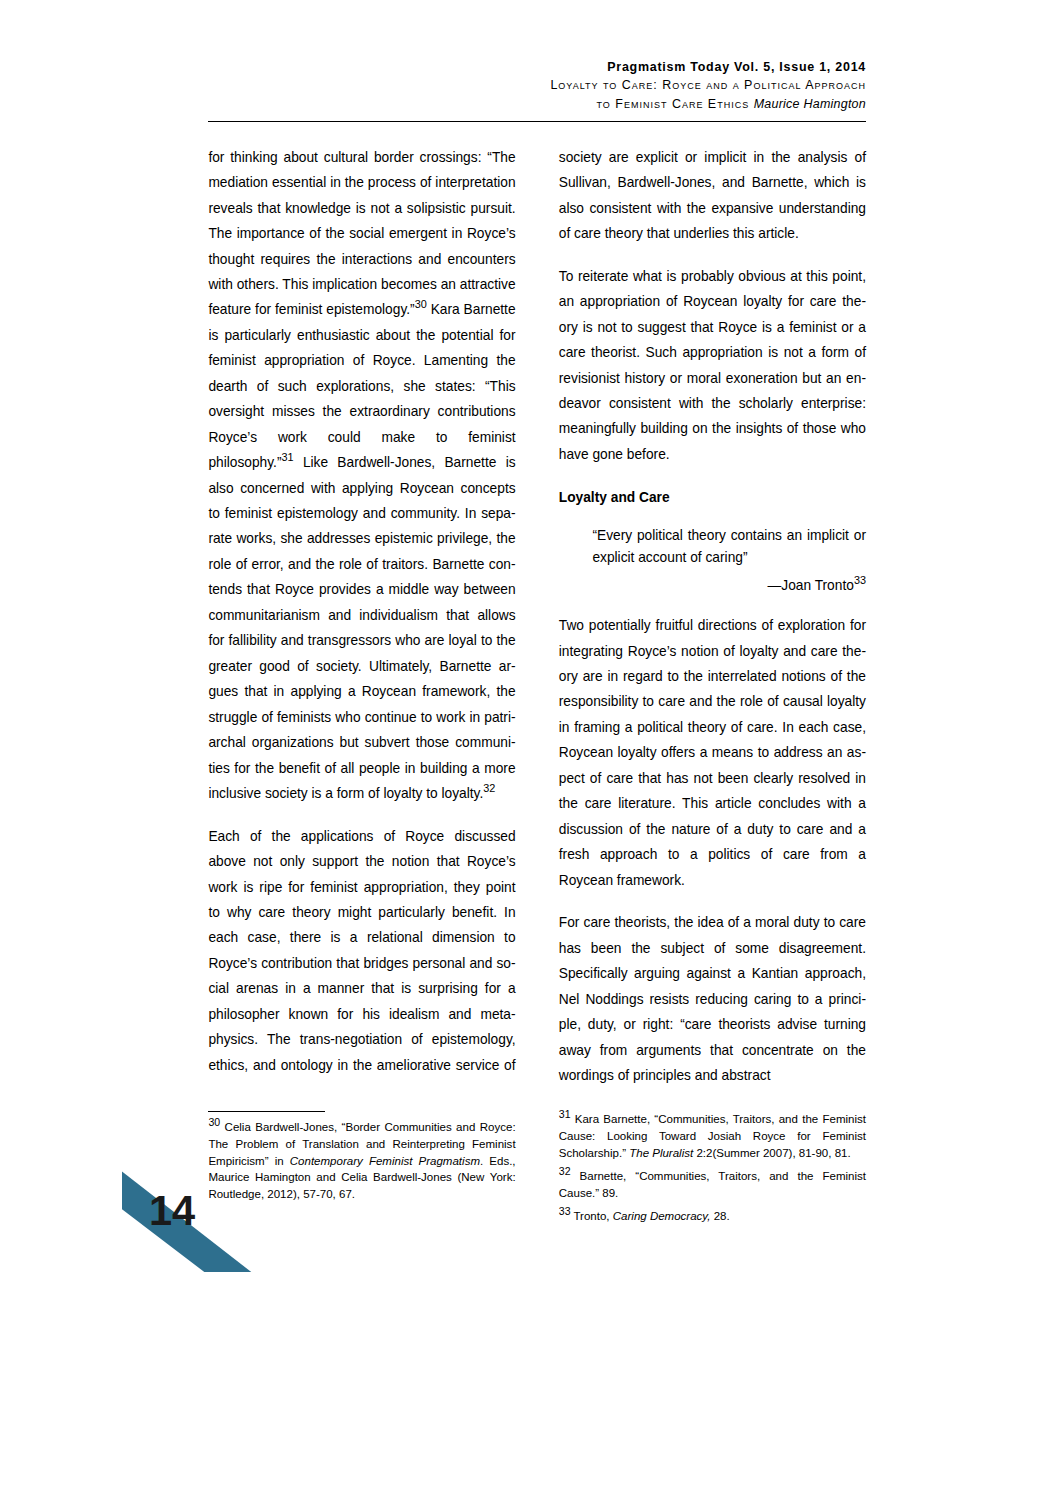Pragmatism Today Vol. 5, Issue 1, 2014
Loyalty to Care: Royce and a Political Approach
to Feminist Care Ethics Maurice Hamington
for thinking about cultural border crossings: “The mediation essential in the process of interpretation reveals that knowledge is not a solipsistic pursuit. The importance of the social emergent in Royce’s thought requires the interactions and encounters with others. This implication becomes an attractive feature for feminist epistemology.”30 Kara Barnette is particularly enthusiastic about the potential for feminist appropriation of Royce. Lamenting the dearth of such explorations, she states: “This oversight misses the extraordinary contributions Royce’s work could make to feminist philosophy.”31 Like Bardwell-Jones, Barnette is also concerned with applying Roycean concepts to feminist epistemology and community. In separate works, she addresses epistemic privilege, the role of error, and the role of traitors. Barnette contends that Royce provides a middle way between communitarianism and individualism that allows for fallibility and transgressors who are loyal to the greater good of society. Ultimately, Barnette argues that in applying a Roycean framework, the struggle of feminists who continue to work in patriarchal organizations but subvert those communities for the benefit of all people in building a more inclusive society is a form of loyalty to loyalty.32
Each of the applications of Royce discussed above not only support the notion that Royce’s work is ripe for feminist appropriation, they point to why care theory might particularly benefit. In each case, there is a relational dimension to Royce’s contribution that bridges personal and social arenas in a manner that is surprising for a philosopher known for his idealism and metaphysics. The trans-negotiation of epistemology, ethics, and ontology in the ameliorative service of society are explicit or implicit in the analysis of Sullivan, Bardwell-Jones, and Barnette, which is also consistent with the expansive understanding of care theory that underlies this article.
To reiterate what is probably obvious at this point, an appropriation of Roycean loyalty for care theory is not to suggest that Royce is a feminist or a care theorist. Such appropriation is not a form of revisionist history or moral exoneration but an endeavor consistent with the scholarly enterprise: meaningfully building on the insights of those who have gone before.
Loyalty and Care
“Every political theory contains an implicit or explicit account of caring” —Joan Tronto33
Two potentially fruitful directions of exploration for integrating Royce’s notion of loyalty and care theory are in regard to the interrelated notions of the responsibility to care and the role of causal loyalty in framing a political theory of care. In each case, Roycean loyalty offers a means to address an aspect of care that has not been clearly resolved in the care literature. This article concludes with a discussion of the nature of a duty to care and a fresh approach to a politics of care from a Roycean framework.
For care theorists, the idea of a moral duty to care has been the subject of some disagreement. Specifically arguing against a Kantian approach, Nel Noddings resists reducing caring to a principle, duty, or right: “care theorists advise turning away from arguments that concentrate on the wordings of principles and abstract
30 Celia Bardwell-Jones, “Border Communities and Royce: The Problem of Translation and Reinterpreting Feminist Empiricism” in Contemporary Feminist Pragmatism. Eds., Maurice Hamington and Celia Bardwell-Jones (New York: Routledge, 2012), 57-70, 67.
31 Kara Barnette, “Communities, Traitors, and the Feminist Cause: Looking Toward Josiah Royce for Feminist Scholarship.” The Pluralist 2:2(Summer 2007), 81-90, 81.
32 Barnette, “Communities, Traitors, and the Feminist Cause.” 89.
33 Tronto, Caring Democracy, 28.
14